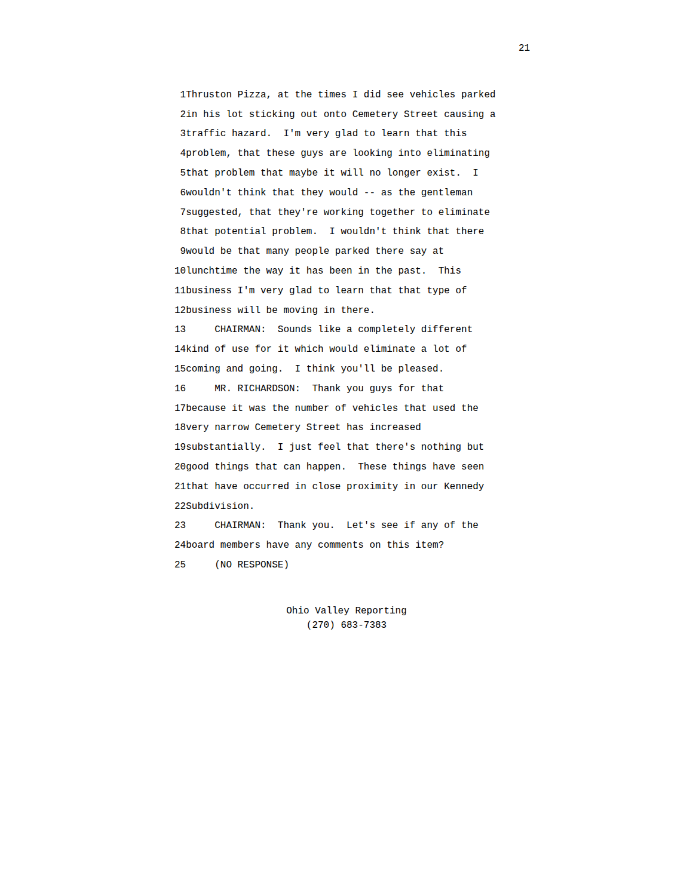21
| 1 | Thruston Pizza, at the times I did see vehicles parked |
| 2 | in his lot sticking out onto Cemetery Street causing a |
| 3 | traffic hazard. I'm very glad to learn that this |
| 4 | problem, that these guys are looking into eliminating |
| 5 | that problem that maybe it will no longer exist. I |
| 6 | wouldn't think that they would -- as the gentleman |
| 7 | suggested, that they're working together to eliminate |
| 8 | that potential problem. I wouldn't think that there |
| 9 | would be that many people parked there say at |
| 10 | lunchtime the way it has been in the past. This |
| 11 | business I'm very glad to learn that that type of |
| 12 | business will be moving in there. |
| 13 | CHAIRMAN: Sounds like a completely different |
| 14 | kind of use for it which would eliminate a lot of |
| 15 | coming and going. I think you'll be pleased. |
| 16 | MR. RICHARDSON: Thank you guys for that |
| 17 | because it was the number of vehicles that used the |
| 18 | very narrow Cemetery Street has increased |
| 19 | substantially. I just feel that there's nothing but |
| 20 | good things that can happen. These things have seen |
| 21 | that have occurred in close proximity in our Kennedy |
| 22 | Subdivision. |
| 23 | CHAIRMAN: Thank you. Let's see if any of the |
| 24 | board members have any comments on this item? |
| 25 | (NO RESPONSE) |
Ohio Valley Reporting
(270) 683-7383